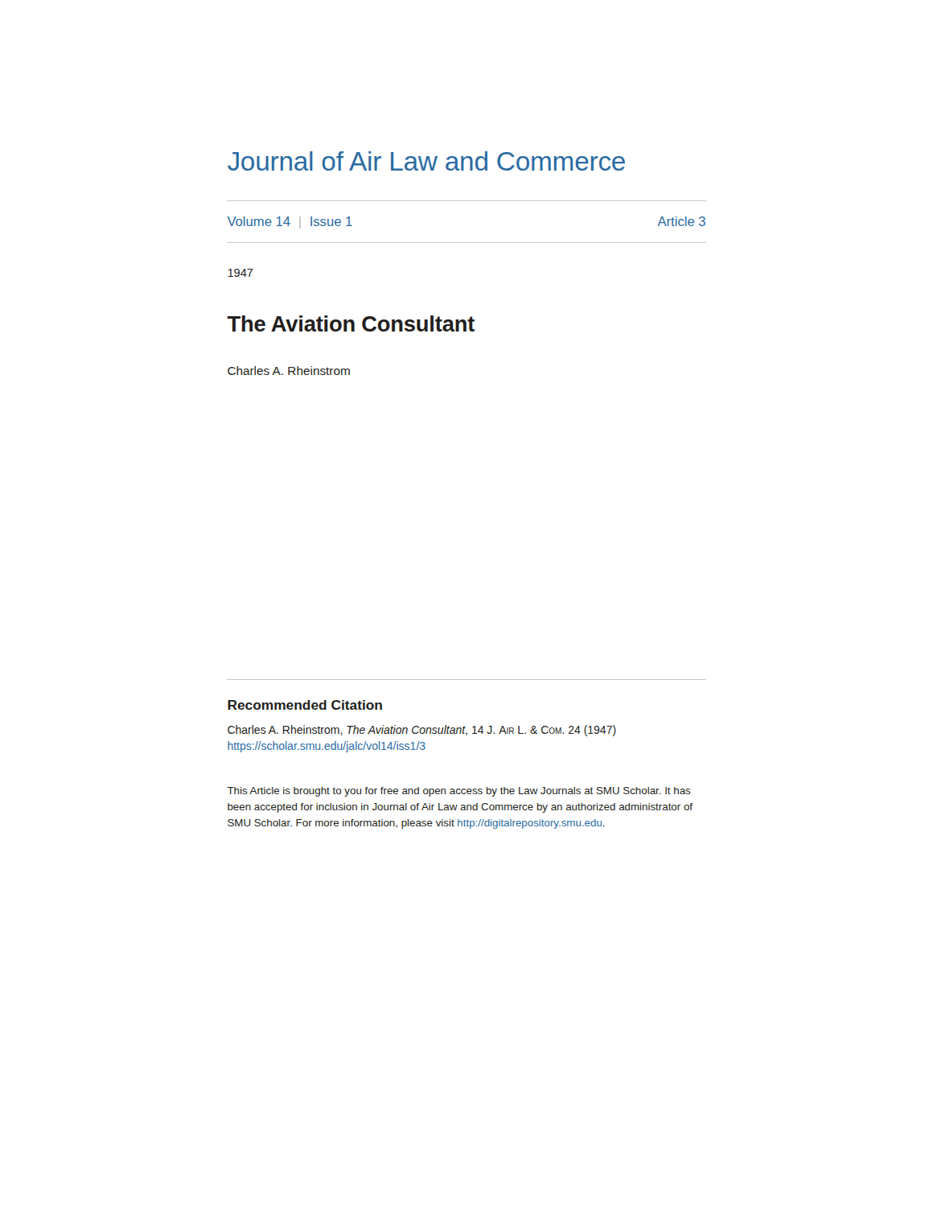Journal of Air Law and Commerce
Volume 14|Issue 1
Article 3
1947
The Aviation Consultant
Charles A. Rheinstrom
Recommended Citation
Charles A. Rheinstrom, The Aviation Consultant, 14 J. Air L. & Com. 24 (1947)
https://scholar.smu.edu/jalc/vol14/iss1/3
This Article is brought to you for free and open access by the Law Journals at SMU Scholar. It has been accepted for inclusion in Journal of Air Law and Commerce by an authorized administrator of SMU Scholar. For more information, please visit http://digitalrepository.smu.edu.